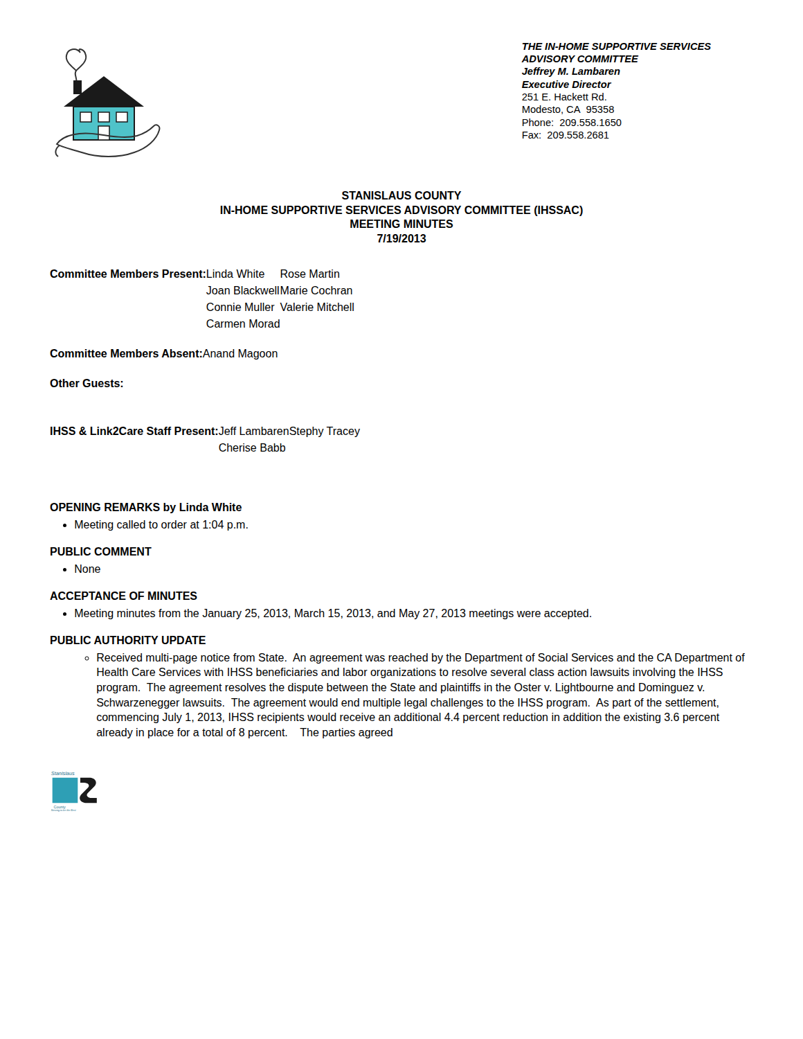THE IN-HOME SUPPORTIVE SERVICES
ADVISORY COMMITTEE
Jeffrey M. Lambaren
Executive Director
251 E. Hackett Rd.
Modesto, CA 95358
Phone: 209.558.1650
Fax: 209.558.2681
STANISLAUS COUNTY
IN-HOME SUPPORTIVE SERVICES ADVISORY COMMITTEE (IHSSAC)
MEETING MINUTES
7/19/2013
| Committee Members Present: | Linda White | Rose Martin |
| | Joan Blackwell | Marie Cochran |
| | Connie Muller | Valerie Mitchell |
| | Carmen Morad | |
| Committee Members Absent: | Anand Magoon | |
| Other Guests: | | |
| IHSS & Link2Care Staff Present: | Jeff Lambaren | Stephy Tracey |
| | Cherise Babb | |
OPENING REMARKS by Linda White
Meeting called to order at 1:04 p.m.
PUBLIC COMMENT
None
ACCEPTANCE OF MINUTES
Meeting minutes from the January 25, 2013, March 15, 2013, and May 27, 2013 meetings were accepted.
PUBLIC AUTHORITY UPDATE
Received multi-page notice from State. An agreement was reached by the Department of Social Services and the CA Department of Health Care Services with IHSS beneficiaries and labor organizations to resolve several class action lawsuits involving the IHSS program. The agreement resolves the dispute between the State and plaintiffs in the Oster v. Lightbourne and Dominguez v. Schwarzenegger lawsuits. The agreement would end multiple legal challenges to the IHSS program. As part of the settlement, commencing July 1, 2013, IHSS recipients would receive an additional 4.4 percent reduction in addition the existing 3.6 percent already in place for a total of 8 percent. The parties agreed
Stanislaus County Striving to be the Best